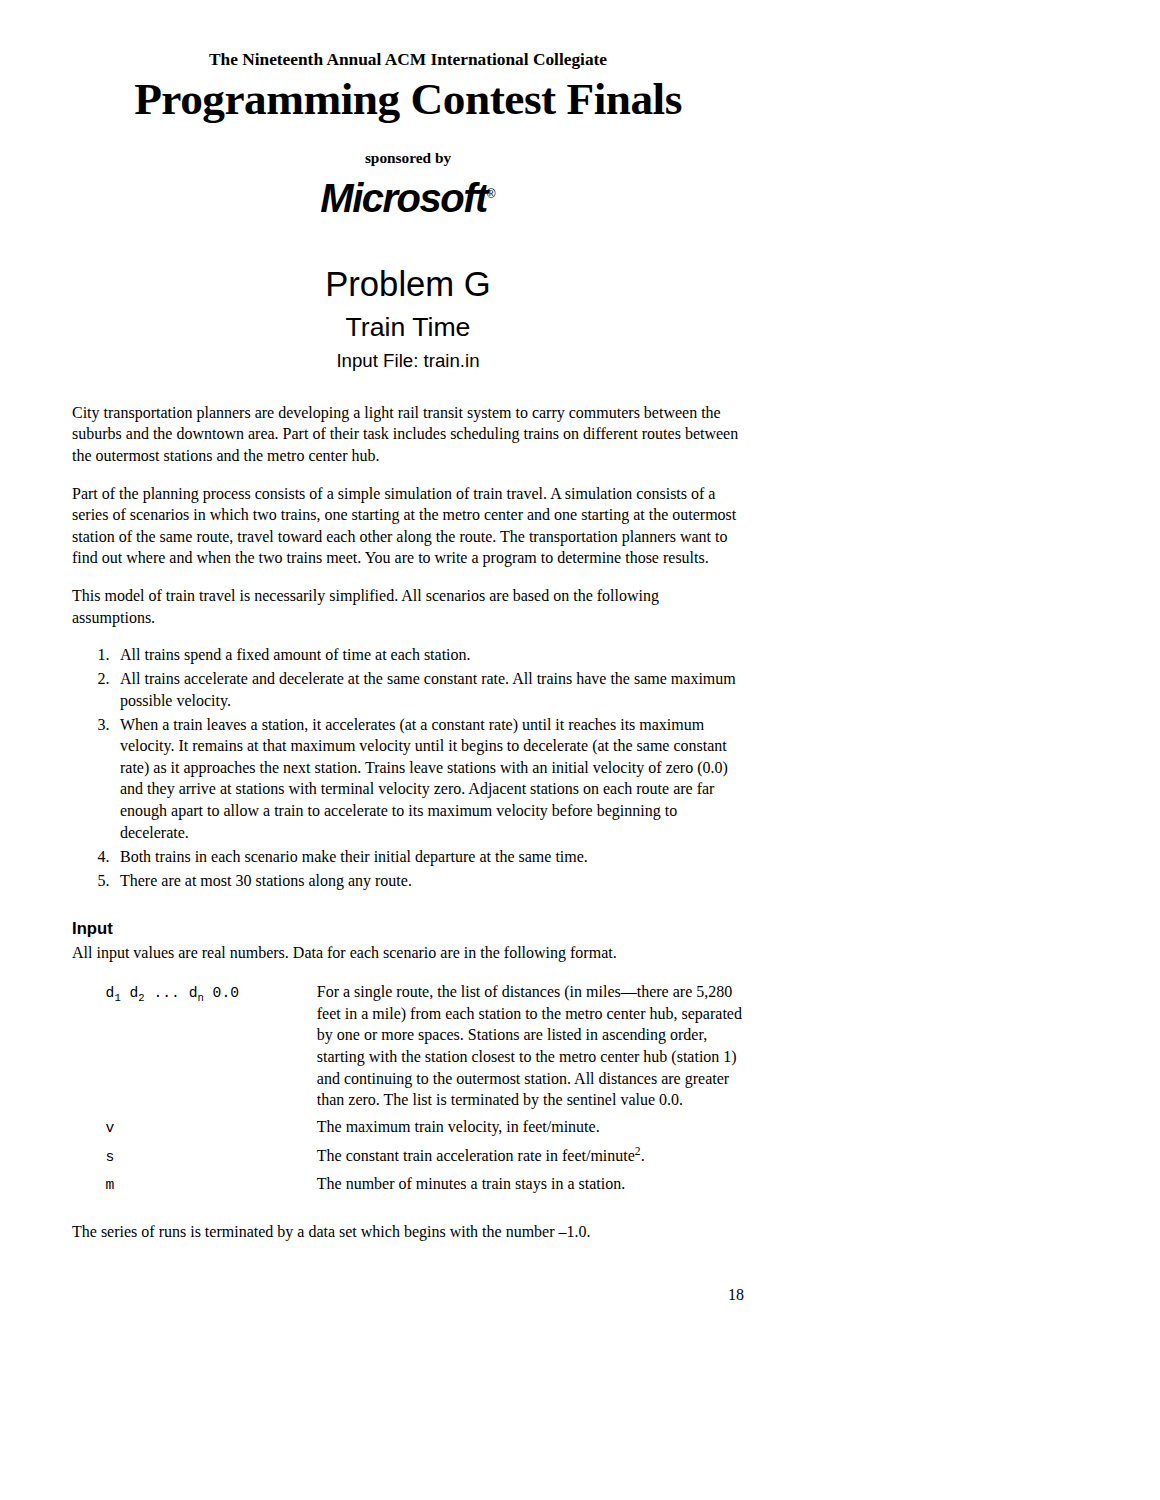The Nineteenth Annual ACM International Collegiate
Programming Contest Finals
sponsored by
Microsoft®
Problem G
Train Time
Input File: train.in
City transportation planners are developing a light rail transit system to carry commuters between the suburbs and the downtown area. Part of their task includes scheduling trains on different routes between the outermost stations and the metro center hub.
Part of the planning process consists of a simple simulation of train travel. A simulation consists of a series of scenarios in which two trains, one starting at the metro center and one starting at the outermost station of the same route, travel toward each other along the route. The transportation planners want to find out where and when the two trains meet. You are to write a program to determine those results.
This model of train travel is necessarily simplified. All scenarios are based on the following assumptions.
All trains spend a fixed amount of time at each station.
All trains accelerate and decelerate at the same constant rate. All trains have the same maximum possible velocity.
When a train leaves a station, it accelerates (at a constant rate) until it reaches its maximum velocity. It remains at that maximum velocity until it begins to decelerate (at the same constant rate) as it approaches the next station. Trains leave stations with an initial velocity of zero (0.0) and they arrive at stations with terminal velocity zero. Adjacent stations on each route are far enough apart to allow a train to accelerate to its maximum velocity before beginning to decelerate.
Both trains in each scenario make their initial departure at the same time.
There are at most 30 stations along any route.
Input
All input values are real numbers. Data for each scenario are in the following format.
| d 1 d 2 ... d n 0.0 | For a single route, the list of distances (in miles—there are 5,280 feet in a mile) from each station to the metro center hub, separated by one or more spaces. Stations are listed in ascending order, starting with the station closest to the metro center hub (station 1) and continuing to the outermost station. All distances are greater than zero. The list is terminated by the sentinel value 0.0. |
| v | The maximum train velocity, in feet/minute. |
| s | The constant train acceleration rate in feet/minute 2 . |
| m | The number of minutes a train stays in a station. |
The series of runs is terminated by a data set which begins with the number –1.0.
18